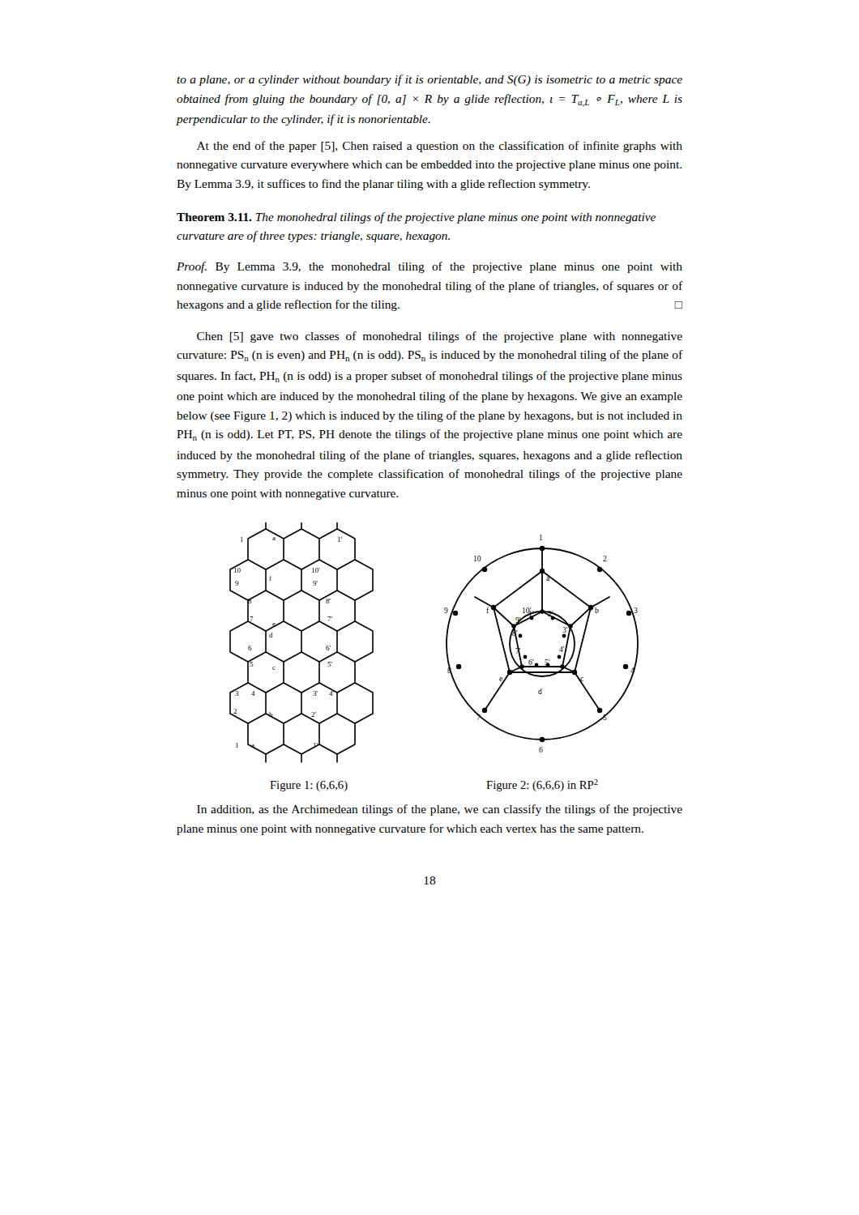to a plane, or a cylinder without boundary if it is orientable, and S(G) is isometric to a metric space obtained from gluing the boundary of [0, a] × R by a glide reflection, ι = Ta,L ∘ FL, where L is perpendicular to the cylinder, if it is nonorientable.
At the end of the paper [5], Chen raised a question on the classification of infinite graphs with nonnegative curvature everywhere which can be embedded into the projective plane minus one point. By Lemma 3.9, it suffices to find the planar tiling with a glide reflection symmetry.
Theorem 3.11. The monohedral tilings of the projective plane minus one point with nonnegative curvature are of three types: triangle, square, hexagon.
Proof. By Lemma 3.9, the monohedral tiling of the projective plane minus one point with nonnegative curvature is induced by the monohedral tiling of the plane of triangles, of squares or of hexagons and a glide reflection for the tiling. □
Chen [5] gave two classes of monohedral tilings of the projective plane with nonnegative curvature: PSn (n is even) and PHn (n is odd). PSn is induced by the monohedral tiling of the plane of squares. In fact, PHn (n is odd) is a proper subset of monohedral tilings of the projective plane minus one point which are induced by the monohedral tiling of the plane by hexagons. We give an example below (see Figure 1, 2) which is induced by the tiling of the plane by hexagons, but is not included in PHn (n is odd). Let PT, PS, PH denote the tilings of the projective plane minus one point which are induced by the monohedral tiling of the plane of triangles, squares, hexagons and a glide reflection symmetry. They provide the complete classification of monohedral tilings of the projective plane minus one point with nonnegative curvature.
1 1' a 10 10' f 9 9' 8 8' 7 7' e d 6 6' 5 5' c 3 4 3' 4' 2 2' b 1 a 1'
Figure 1: (6,6,6)
1 2 3 4 5 6 7 8 9 10 a b c d e f 1' 2' 3' 4' 5' 6' 7' 8' 9' 10'
Figure 2: (6,6,6) in RP2
In addition, as the Archimedean tilings of the plane, we can classify the tilings of the projective plane minus one point with nonnegative curvature for which each vertex has the same pattern.
18